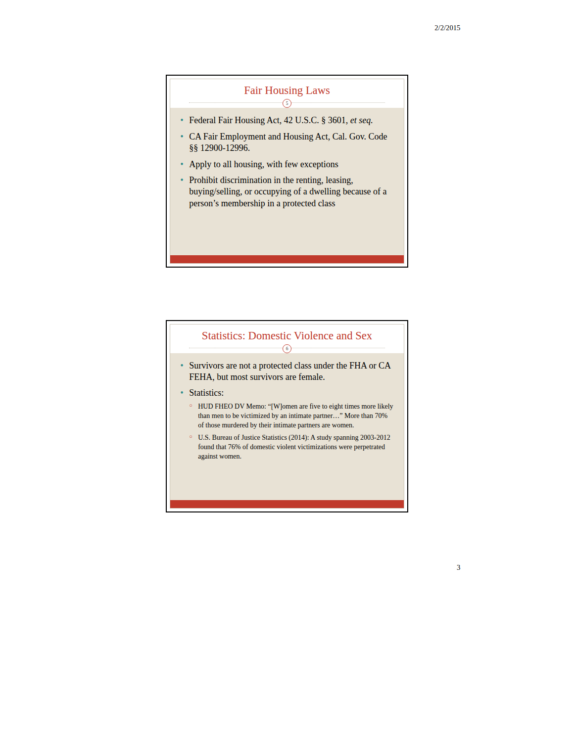2/2/2015
Fair Housing Laws
5
Federal Fair Housing Act, 42 U.S.C. § 3601, et seq.
CA Fair Employment and Housing Act, Cal. Gov. Code §§ 12900-12996.
Apply to all housing, with few exceptions
Prohibit discrimination in the renting, leasing, buying/selling, or occupying of a dwelling because of a person’s membership in a protected class
Statistics: Domestic Violence and Sex
6
Survivors are not a protected class under the FHA or CA FEHA, but most survivors are female.
Statistics:
HUD FHEO DV Memo: “[W]omen are five to eight times more likely than men to be victimized by an intimate partner…” More than 70% of those murdered by their intimate partners are women.
U.S. Bureau of Justice Statistics (2014): A study spanning 2003-2012 found that 76% of domestic violent victimizations were perpetrated against women.
3